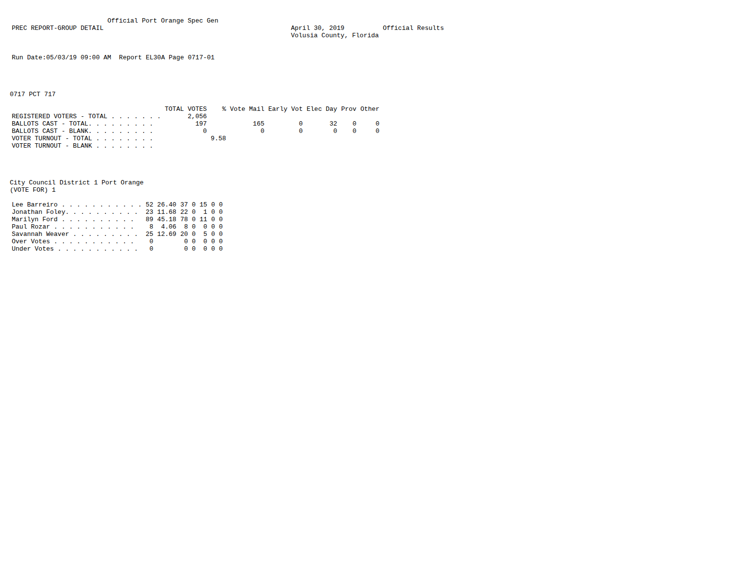| PREC REPORT-GROUP DETAIL | Official Port Orange Spec Gen April 30, 2019 Volusia County, Florida | Official Results |
| Run Date:05/03/19 09:00 AM | | Report EL30A Page 0717-01 |
0717 PCT 717
| | TOTAL VOTES | % | Vote Mail | Early Vot | Elec Day | Prov | Other |
| --- | --- | --- | --- | --- | --- | --- | --- |
| REGISTERED VOTERS - TOTAL . . . . . . . | 2,056 | | | | | | |
| BALLOTS CAST - TOTAL. . . . . . . . . | 197 | | 165 | 0 | 32 | 0 | 0 |
| BALLOTS CAST - BLANK. . . . . . . . . | 0 | | 0 | 0 | 0 | 0 | 0 |
| VOTER TURNOUT - TOTAL . . . . . . . . | | 9.58 | | | | | |
| VOTER TURNOUT - BLANK . . . . . . . . | | | | | | | |
City Council District 1 Port Orange (VOTE FOR) 1
| Lee Barreiro . . . . . . . . . . . | 52 | 26.40 | 37 | 0 | 15 | 0 | 0 |
| Jonathan Foley. . . . . . . . . . | 23 | 11.68 | 22 | 0 | 1 | 0 | 0 |
| Marilyn Ford . . . . . . . . . . | 89 | 45.18 | 78 | 0 | 11 | 0 | 0 |
| Paul Rozar . . . . . . . . . . . | 8 | 4.06 | 8 | 0 | 0 | 0 | 0 |
| Savannah Weaver . . . . . . . . . | 25 | 12.69 | 20 | 0 | 5 | 0 | 0 |
| Over Votes . . . . . . . . . . . | 0 | | 0 | 0 | 0 | 0 | 0 |
| Under Votes . . . . . . . . . . . | 0 | | 0 | 0 | 0 | 0 | 0 |